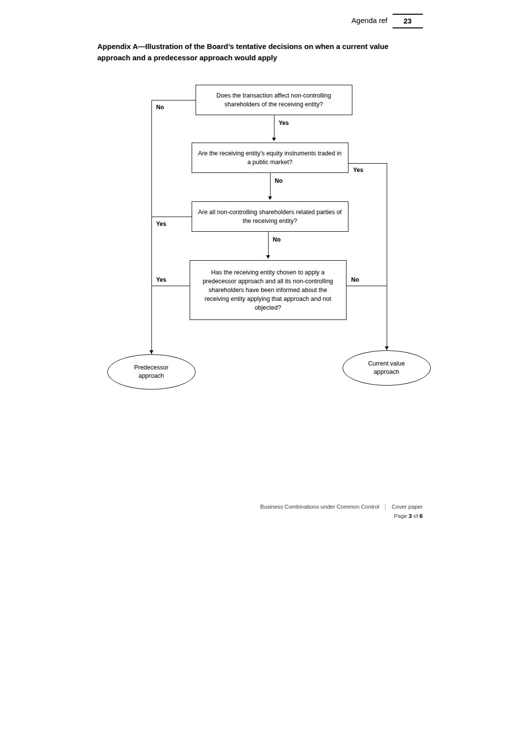Agenda ref
23
Appendix A—Illustration of the Board’s tentative decisions on when a current value approach and a predecessor approach would apply
Does the transaction affect non-controlling shareholders of the receiving entity?
Are the receiving entity’s equity instruments traded in a public market?
Are all non-controlling shareholders related parties of the receiving entity?
Has the receiving entity chosen to apply a predecessor approach and all its non-controlling shareholders have been informed about the receiving entity applying that approach and not objected?
Predecessor
approach
Current value
approach
Yes
No
No
No
Yes
Yes
Yes
No
Business Combinations under Common Control │ Cover paper
Page 3 of 6